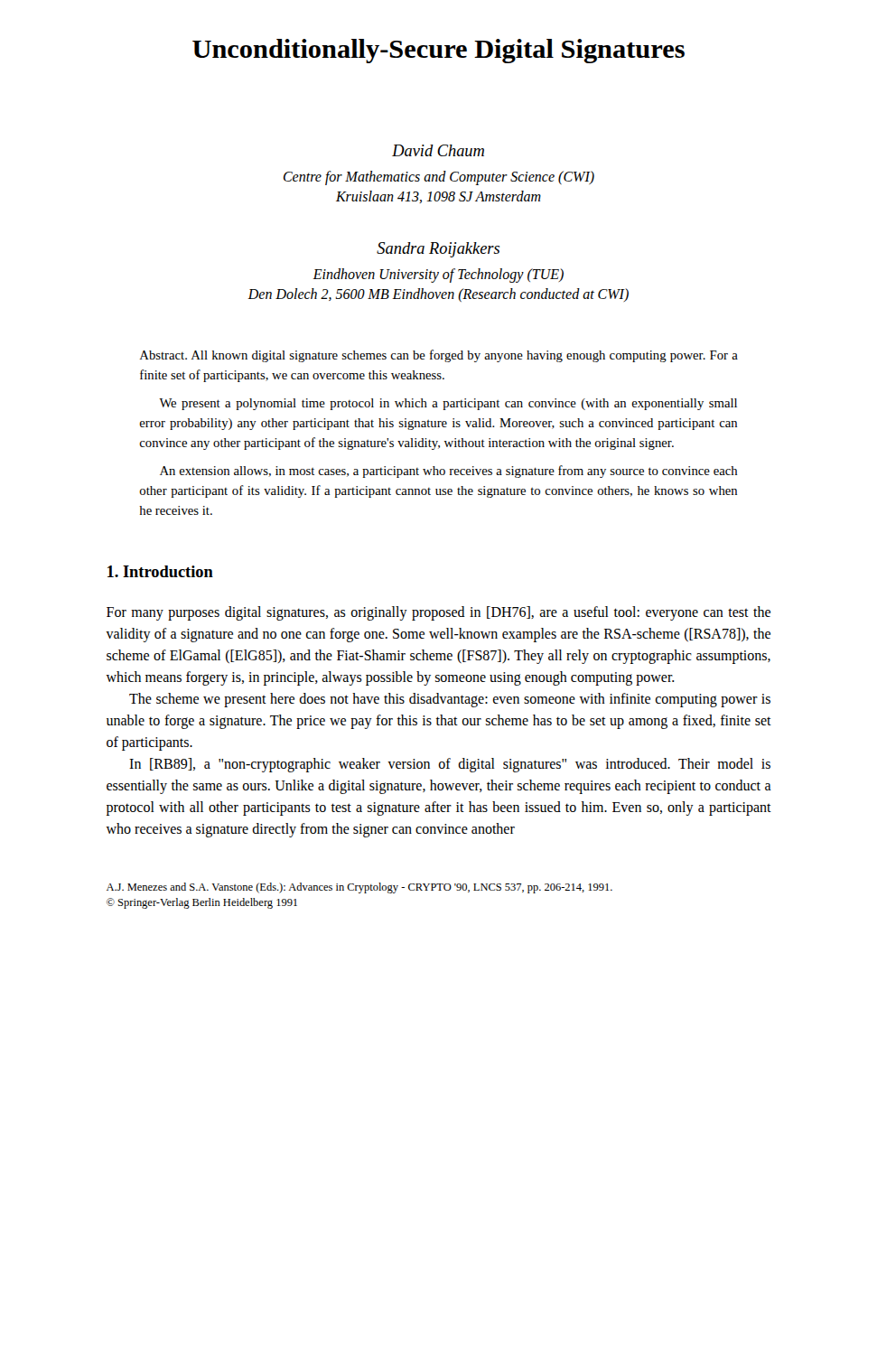Unconditionally-Secure Digital Signatures
David Chaum
Centre for Mathematics and Computer Science (CWI)
Kruislaan 413, 1098 SJ Amsterdam
Sandra Roijakkers
Eindhoven University of Technology (TUE)
Den Dolech 2, 5600 MB Eindhoven (Research conducted at CWI)
Abstract. All known digital signature schemes can be forged by anyone having enough computing power. For a finite set of participants, we can overcome this weakness.
We present a polynomial time protocol in which a participant can convince (with an exponentially small error probability) any other participant that his signature is valid. Moreover, such a convinced participant can convince any other participant of the signature's validity, without interaction with the original signer.
An extension allows, in most cases, a participant who receives a signature from any source to convince each other participant of its validity. If a participant cannot use the signature to convince others, he knows so when he receives it.
1. Introduction
For many purposes digital signatures, as originally proposed in [DH76], are a useful tool: everyone can test the validity of a signature and no one can forge one. Some well-known examples are the RSA-scheme ([RSA78]), the scheme of ElGamal ([ElG85]), and the Fiat-Shamir scheme ([FS87]). They all rely on cryptographic assumptions, which means forgery is, in principle, always possible by someone using enough computing power.
The scheme we present here does not have this disadvantage: even someone with infinite computing power is unable to forge a signature. The price we pay for this is that our scheme has to be set up among a fixed, finite set of participants.
In [RB89], a "non-cryptographic weaker version of digital signatures" was introduced. Their model is essentially the same as ours. Unlike a digital signature, however, their scheme requires each recipient to conduct a protocol with all other participants to test a signature after it has been issued to him. Even so, only a participant who receives a signature directly from the signer can convince another
A.J. Menezes and S.A. Vanstone (Eds.): Advances in Cryptology - CRYPTO '90, LNCS 537, pp. 206-214, 1991.
© Springer-Verlag Berlin Heidelberg 1991